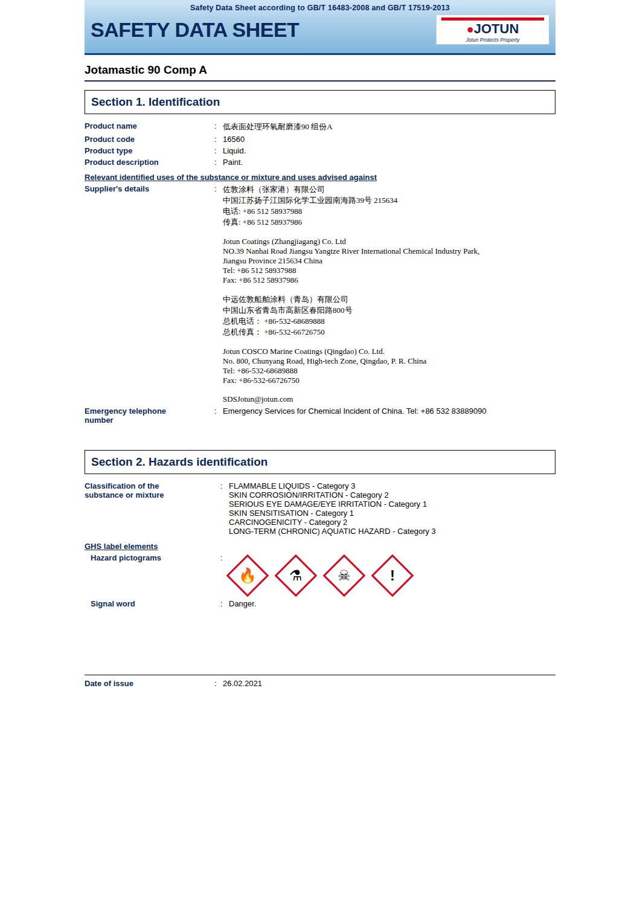Safety Data Sheet according to GB/T 16483-2008 and GB/T 17519-2013
SAFETY DATA SHEET
●JOTUN
Jotun Protects Property
Jotamastic 90 Comp A
Section 1. Identification
| Product name | : | 低表面处理环氧耐磨漆90 组份A |
| Product code | : | 16560 |
| Product type | : | Liquid. |
| Product description | : | Paint. |
| Relevant identified uses of the substance or mixture and uses advised against |
| Supplier's details | : | 佐敦涂料（张家港）有限公司 中国江苏扬子江国际化学工业园南海路39号 215634 电话: +86 512 58937988 传真: +86 512 58937986 Jotun Coatings (Zhangjiagang) Co. Ltd NO.39 Nanhai Road Jiangsu Yangtze River International Chemical Industry Park, Jiangsu Province 215634 China Tel: +86 512 58937988 Fax: +86 512 58937986 中远佐敦船舶涂料（青岛）有限公司 中国山东省青岛市高新区春阳路800号 总机电话： +86-532-68689888 总机传真： +86-532-66726750 Jotun COSCO Marine Coatings (Qingdao) Co. Ltd. No. 800, Chunyang Road, High-tech Zone, Qingdao, P. R. China Tel: +86-532-68689888 Fax: +86-532-66726750 SDSJotun@jotun.com |
| Emergency telephone number | : | Emergency Services for Chemical Incident of China. Tel: +86 532 83889090 |
Section 2. Hazards identification
| Classification of the substance or mixture | : | FLAMMABLE LIQUIDS - Category 3 SKIN CORROSION/IRRITATION - Category 2 SERIOUS EYE DAMAGE/EYE IRRITATION - Category 1 SKIN SENSITISATION - Category 1 CARCINOGENICITY - Category 2 LONG-TERM (CHRONIC) AQUATIC HAZARD - Category 3 |
| GHS label elements |
| Hazard pictograms | : | 🔥 ⚗ ☠ ! |
| Signal word | : | Danger. |
Date of issue
:
26.02.2021